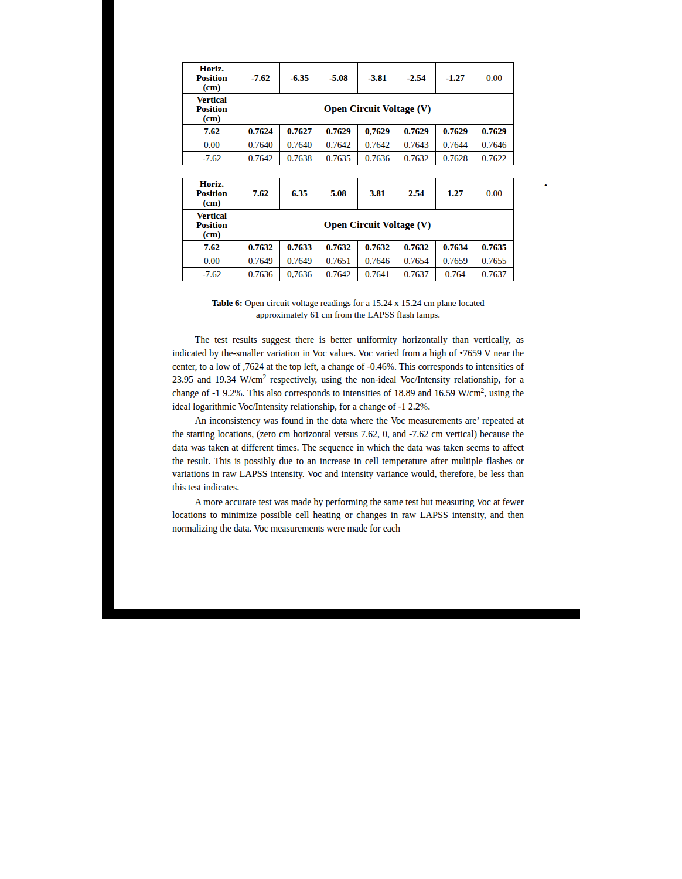| Horiz. Position (cm) | -7.62 | -6.35 | -5.08 | -3.81 | -2.54 | -1.27 | 0.00 |
| Vertical Position (cm) | Open Circuit Voltage (V) |
| 7.62 | 0.7624 | 0.7627 | 0.7629 | 0,7629 | 0.7629 | 0.7629 | 0.7629 |
| 0.00 | 0.7640 | 0.7640 | 0.7642 | 0.7642 | 0.7643 | 0.7644 | 0.7646 |
| -7.62 | 0.7642 | 0.7638 | 0.7635 | 0.7636 | 0.7632 | 0.7628 | 0.7622 |
| Horiz. Position (cm) | 7.62 | 6.35 | 5.08 | 3.81 | 2.54 | 1.27 | 0.00 |
| Vertical Position (cm) | Open Circuit Voltage (V) |
| 7.62 | 0.7632 | 0.7633 | 0.7632 | 0.7632 | 0.7632 | 0.7634 | 0.7635 |
| 0.00 | 0.7649 | 0.7649 | 0.7651 | 0.7646 | 0.7654 | 0.7659 | 0.7655 |
| -7.62 | 0.7636 | 0,7636 | 0.7642 | 0.7641 | 0.7637 | 0.764 | 0.7637 |
Table 6: Open circuit voltage readings for a 15.24 x 15.24 cm plane located
approximately 61 cm from the LAPSS flash lamps.
The test results suggest there is better uniformity horizontally than vertically, as indicated by the-smaller variation in Voc values. Voc varied from a high of •7659 V near the center, to a low of ,7624 at the top left, a change of -0.46%. This corresponds to intensities of 23.95 and 19.34 W/cm2 respectively, using the non-ideal Voc/Intensity relationship, for a change of -1 9.2%. This also corresponds to intensities of 18.89 and 16.59 W/cm2, using the ideal logarithmic Voc/Intensity relationship, for a change of -1 2.2%.
An inconsistency was found in the data where the Voc measurements are’ repeated at the starting locations, (zero cm horizontal versus 7.62, 0, and -7.62 cm vertical) because the data was taken at different times. The sequence in which the data was taken seems to affect the result. This is possibly due to an increase in cell temperature after multiple flashes or variations in raw LAPSS intensity. Voc and intensity variance would, therefore, be less than this test indicates.
A more accurate test was made by performing the same test but measuring Voc at fewer locations to minimize possible cell heating or changes in raw LAPSS intensity, and then normalizing the data. Voc measurements were made for each